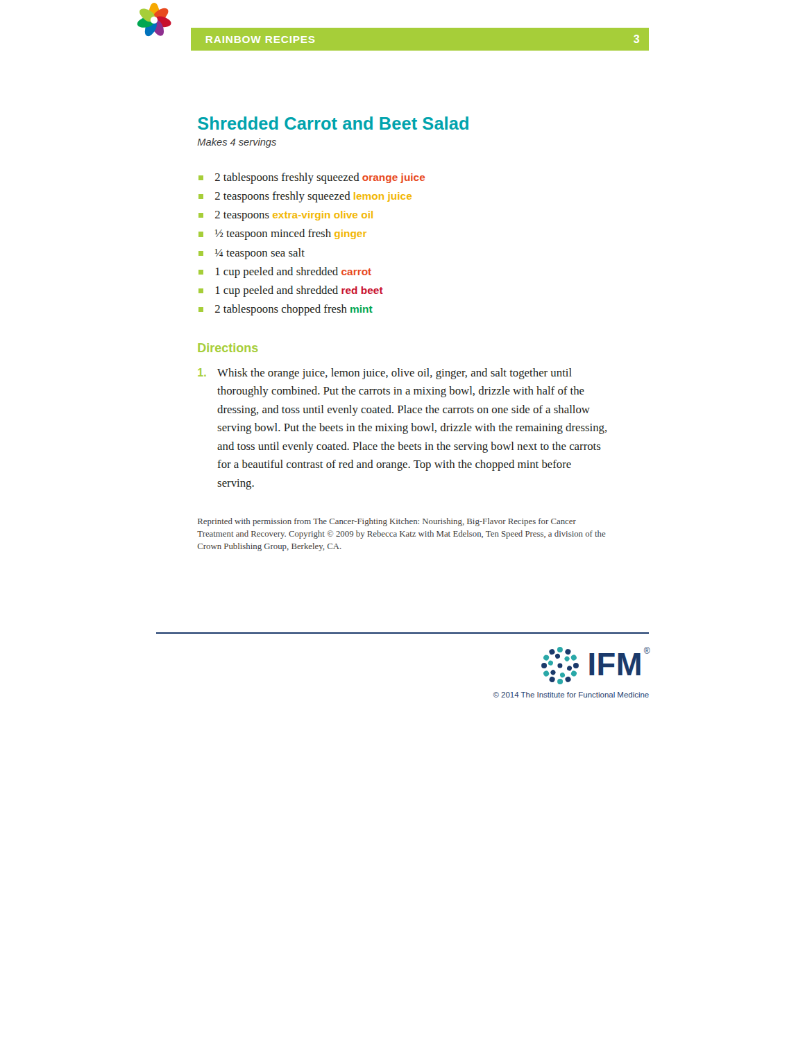Rainbow Recipes
3
Shredded Carrot and Beet Salad
Makes 4 servings
2 tablespoons freshly squeezed orange juice
2 teaspoons freshly squeezed lemon juice
2 teaspoons extra-virgin olive oil
½ teaspoon minced fresh ginger
¼ teaspoon sea salt
1 cup peeled and shredded carrot
1 cup peeled and shredded red beet
2 tablespoons chopped fresh mint
Directions
Whisk the orange juice, lemon juice, olive oil, ginger, and salt together until thoroughly combined. Put the carrots in a mixing bowl, drizzle with half of the dressing, and toss until evenly coated. Place the carrots on one side of a shallow serving bowl. Put the beets in the mixing bowl, drizzle with the remaining dressing, and toss until evenly coated. Place the beets in the serving bowl next to the carrots for a beautiful contrast of red and orange. Top with the chopped mint before serving.
Reprinted with permission from The Cancer-Fighting Kitchen: Nourishing, Big-Flavor Recipes for Cancer Treatment and Recovery. Copyright © 2009 by Rebecca Katz with Mat Edelson, Ten Speed Press, a division of the Crown Publishing Group, Berkeley, CA.
IFM®
© 2014 The Institute for Functional Medicine